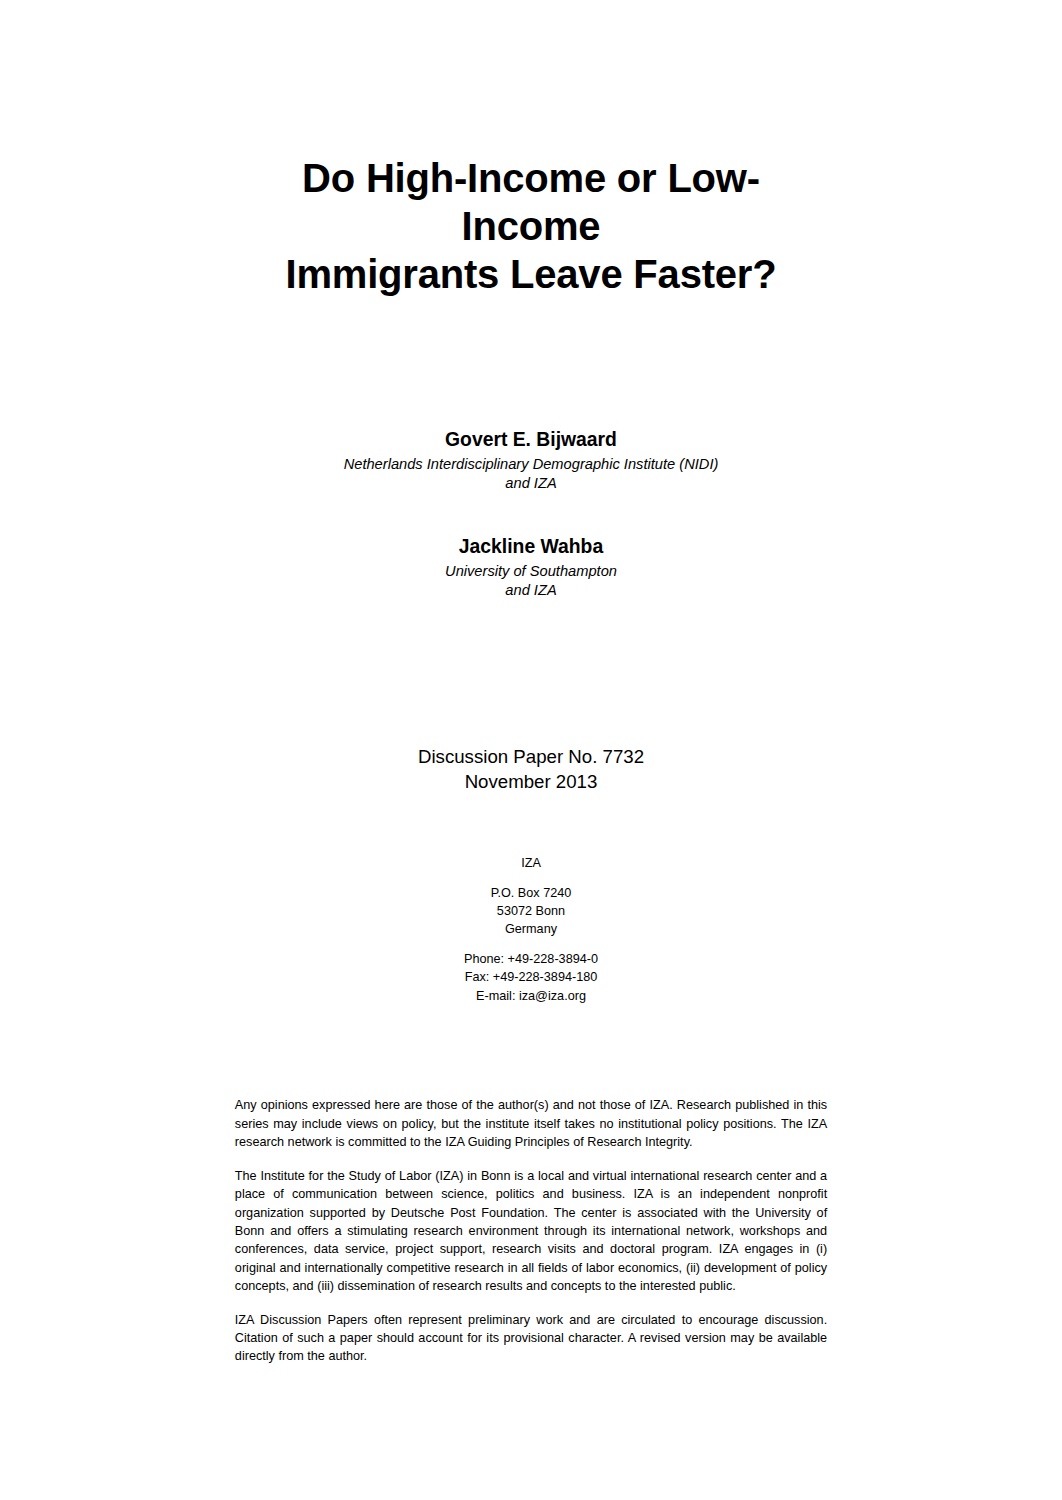Do High-Income or Low-Income
Immigrants Leave Faster?
Govert E. Bijwaard
Netherlands Interdisciplinary Demographic Institute (NIDI)
and IZA
Jackline Wahba
University of Southampton
and IZA
Discussion Paper No. 7732
November 2013
IZA
P.O. Box 7240
53072 Bonn
Germany
Phone: +49-228-3894-0
Fax: +49-228-3894-180
E-mail: iza@iza.org
Any opinions expressed here are those of the author(s) and not those of IZA. Research published in this series may include views on policy, but the institute itself takes no institutional policy positions. The IZA research network is committed to the IZA Guiding Principles of Research Integrity.
The Institute for the Study of Labor (IZA) in Bonn is a local and virtual international research center and a place of communication between science, politics and business. IZA is an independent nonprofit organization supported by Deutsche Post Foundation. The center is associated with the University of Bonn and offers a stimulating research environment through its international network, workshops and conferences, data service, project support, research visits and doctoral program. IZA engages in (i) original and internationally competitive research in all fields of labor economics, (ii) development of policy concepts, and (iii) dissemination of research results and concepts to the interested public.
IZA Discussion Papers often represent preliminary work and are circulated to encourage discussion. Citation of such a paper should account for its provisional character. A revised version may be available directly from the author.